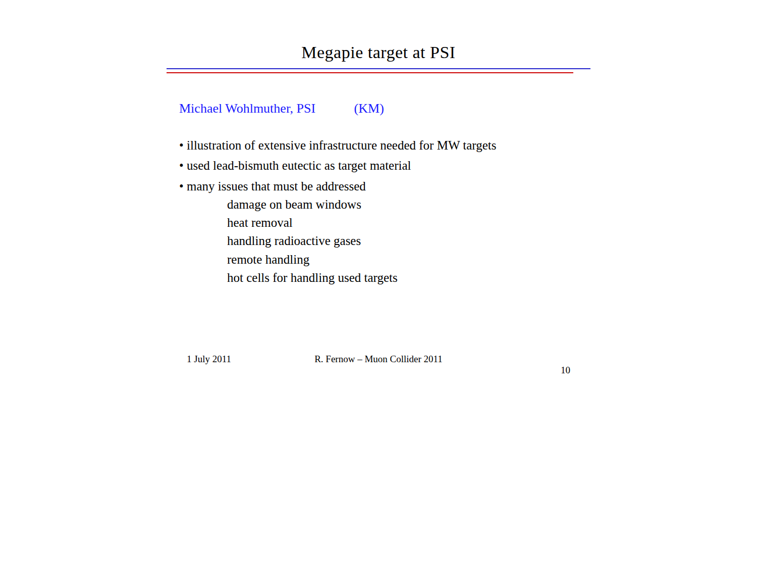Megapie target at PSI
Michael Wohlmuther, PSI (KM)
illustration of extensive infrastructure needed for MW targets
used lead-bismuth eutectic as target material
many issues that must be addressed
damage on beam windows
heat removal
handling radioactive gases
remote handling
hot cells for handling used targets
1 July 2011
R. Fernow – Muon Collider 2011
10